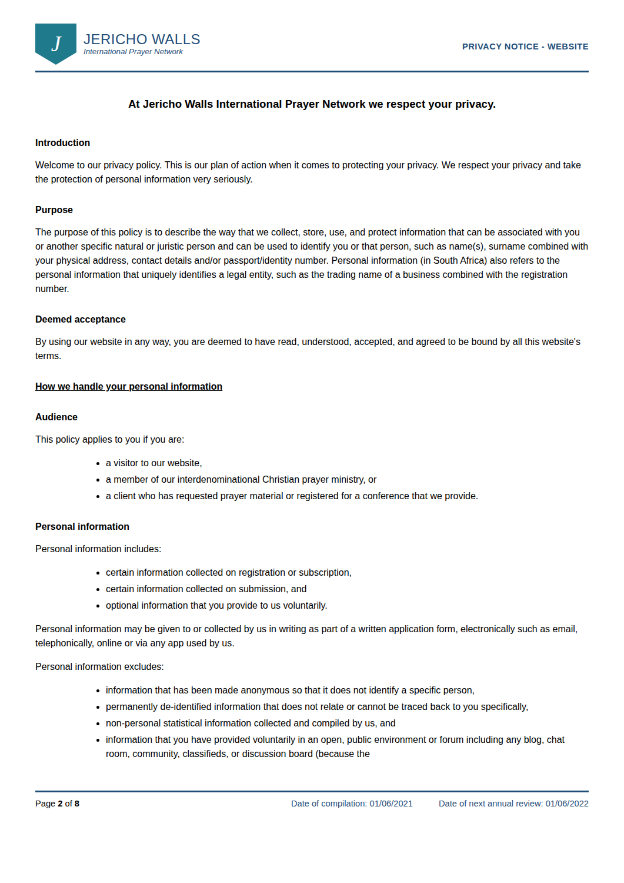J
JERICHO WALLS
International Prayer Network
PRIVACY NOTICE - WEBSITE
At Jericho Walls International Prayer Network we respect your privacy.
Introduction
Welcome to our privacy policy. This is our plan of action when it comes to protecting your privacy. We respect your privacy and take the protection of personal information very seriously.
Purpose
The purpose of this policy is to describe the way that we collect, store, use, and protect information that can be associated with you or another specific natural or juristic person and can be used to identify you or that person, such as name(s), surname combined with your physical address, contact details and/or passport/identity number. Personal information (in South Africa) also refers to the personal information that uniquely identifies a legal entity, such as the trading name of a business combined with the registration number.
Deemed acceptance
By using our website in any way, you are deemed to have read, understood, accepted, and agreed to be bound by all this website's terms.
How we handle your personal information
Audience
This policy applies to you if you are:
a visitor to our website,
a member of our interdenominational Christian prayer ministry, or
a client who has requested prayer material or registered for a conference that we provide.
Personal information
Personal information includes:
certain information collected on registration or subscription,
certain information collected on submission, and
optional information that you provide to us voluntarily.
Personal information may be given to or collected by us in writing as part of a written application form, electronically such as email, telephonically, online or via any app used by us.
Personal information excludes:
information that has been made anonymous so that it does not identify a specific person,
permanently de-identified information that does not relate or cannot be traced back to you specifically,
non-personal statistical information collected and compiled by us, and
information that you have provided voluntarily in an open, public environment or forum including any blog, chat room, community, classifieds, or discussion board (because the
Page 2 of 8
Date of compilation: 01/06/2021 Date of next annual review: 01/06/2022